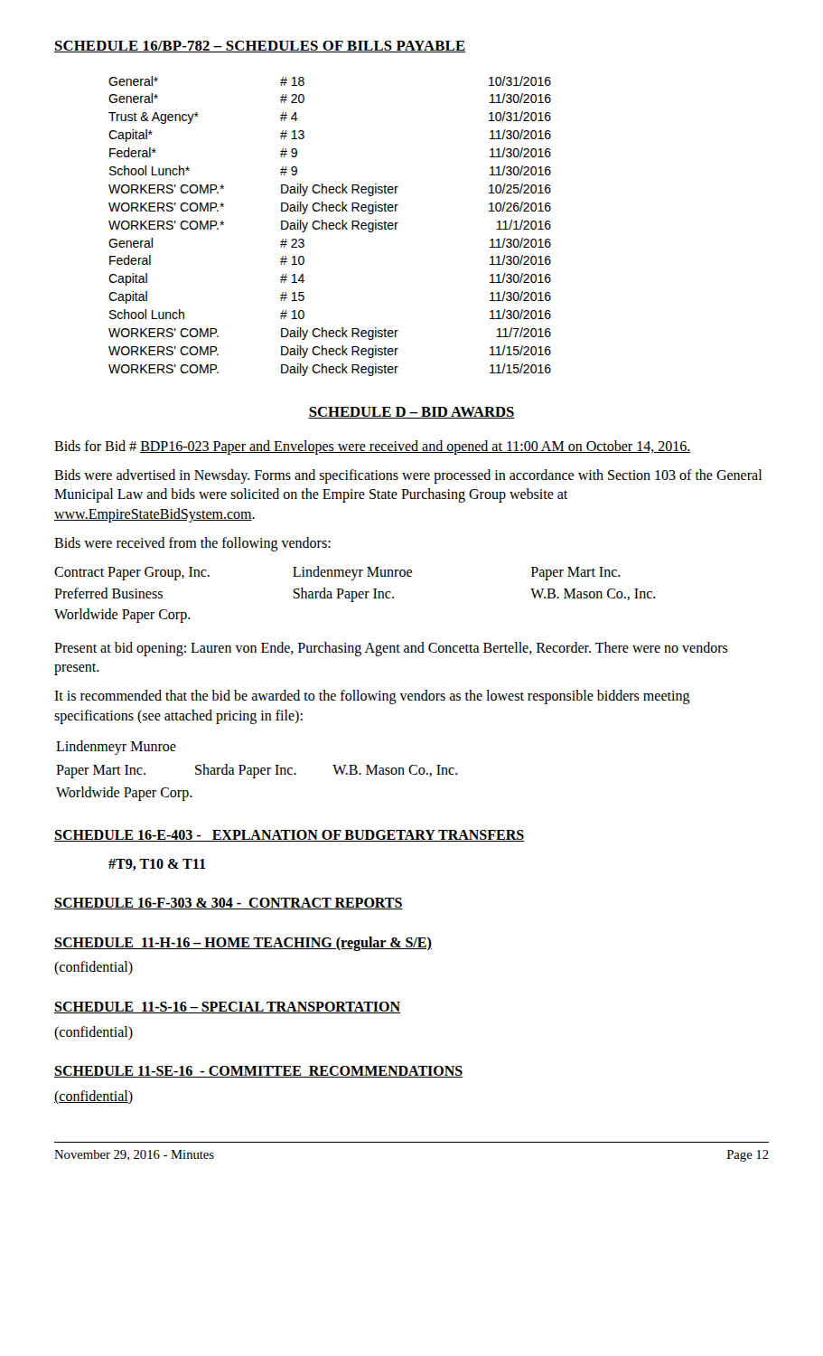SCHEDULE 16/BP-782 – SCHEDULES OF BILLS PAYABLE
| General* | # 18 | 10/31/2016 |
| General* | # 20 | 11/30/2016 |
| Trust & Agency* | # 4 | 10/31/2016 |
| Capital* | # 13 | 11/30/2016 |
| Federal* | # 9 | 11/30/2016 |
| School Lunch* | # 9 | 11/30/2016 |
| WORKERS' COMP.* | Daily Check Register | 10/25/2016 |
| WORKERS' COMP.* | Daily Check Register | 10/26/2016 |
| WORKERS' COMP.* | Daily Check Register | 11/1/2016 |
| General | # 23 | 11/30/2016 |
| Federal | # 10 | 11/30/2016 |
| Capital | # 14 | 11/30/2016 |
| Capital | # 15 | 11/30/2016 |
| School Lunch | # 10 | 11/30/2016 |
| WORKERS' COMP. | Daily Check Register | 11/7/2016 |
| WORKERS' COMP. | Daily Check Register | 11/15/2016 |
| WORKERS' COMP. | Daily Check Register | 11/15/2016 |
SCHEDULE D – BID AWARDS
Bids for Bid # BDP16-023 Paper and Envelopes were received and opened at 11:00 AM on October 14, 2016.
Bids were advertised in Newsday. Forms and specifications were processed in accordance with Section 103 of the General Municipal Law and bids were solicited on the Empire State Purchasing Group website at www.EmpireStateBidSystem.com.
Bids were received from the following vendors:
| Contract Paper Group, Inc. | Lindenmeyr Munroe | Paper Mart Inc. |
| Preferred Business | Sharda Paper Inc. | W.B. Mason Co., Inc. |
| Worldwide Paper Corp. | | |
Present at bid opening: Lauren von Ende, Purchasing Agent and Concetta Bertelle, Recorder. There were no vendors present.
It is recommended that the bid be awarded to the following vendors as the lowest responsible bidders meeting specifications (see attached pricing in file):
| Lindenmeyr Munroe | | |
| Paper Mart Inc. | Sharda Paper Inc. | W.B. Mason Co., Inc. |
| Worldwide Paper Corp. | | |
SCHEDULE 16-E-403 - EXPLANATION OF BUDGETARY TRANSFERS
#T9, T10 & T11
SCHEDULE 16-F-303 & 304 - CONTRACT REPORTS
SCHEDULE 11-H-16 – HOME TEACHING (regular & S/E)
(confidential)
SCHEDULE 11-S-16 – SPECIAL TRANSPORTATION
(confidential)
SCHEDULE 11-SE-16 - COMMITTEE RECOMMENDATIONS
(confidential)
November 29, 2016 - Minutes
Page 12